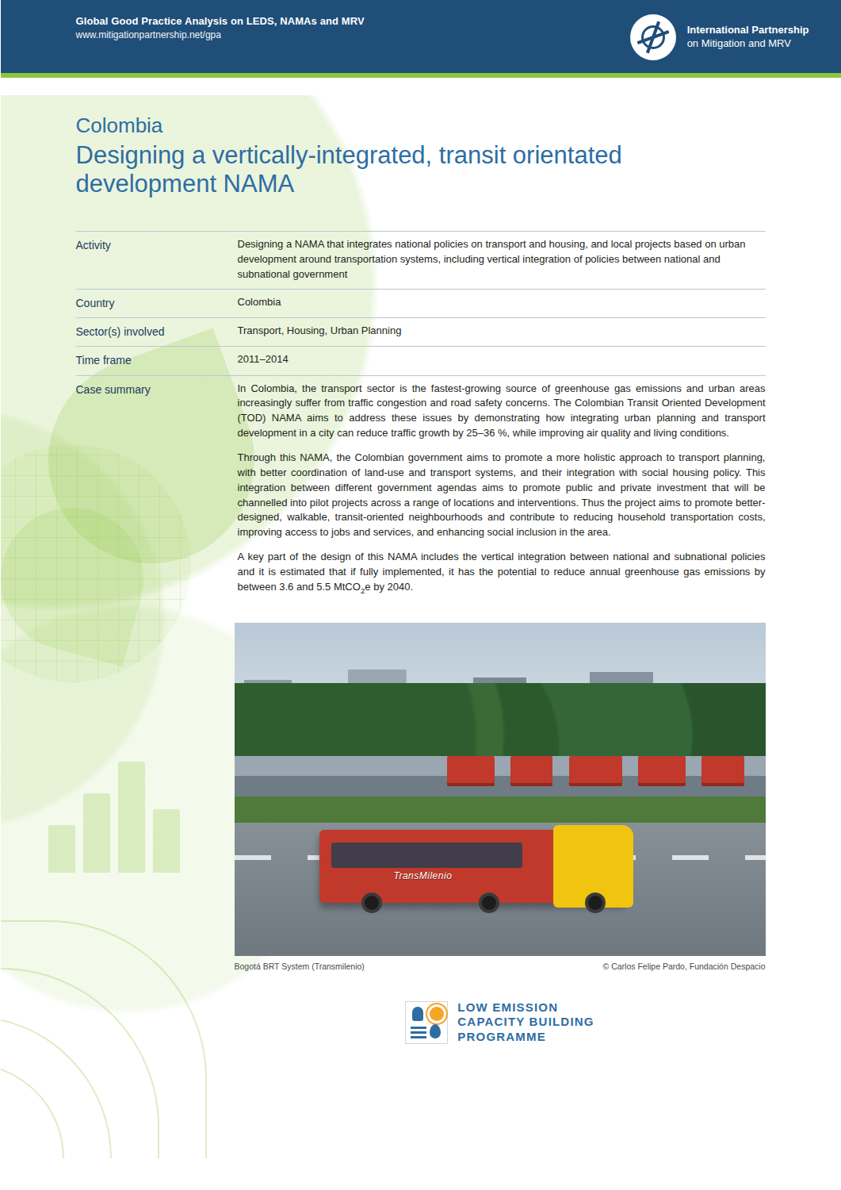Global Good Practice Analysis on LEDS, NAMAs and MRV
www.mitigationpartnership.net/gpa
International Partnership on Mitigation and MRV
Colombia Designing a vertically-integrated, transit orientated development NAMA
| Activity | Designing a NAMA that integrates national policies on transport and housing, and local projects based on urban development around transportation systems, including vertical integration of policies between national and subnational government |
| Country | Colombia |
| Sector(s) involved | Transport, Housing, Urban Planning |
| Time frame | 2011–2014 |
| Case summary | In Colombia, the transport sector is the fastest-growing source of greenhouse gas emissions and urban areas increasingly suffer from traffic congestion and road safety concerns. The Colombian Transit Oriented Development (TOD) NAMA aims to address these issues by demonstrating how integrating urban planning and transport development in a city can reduce traffic growth by 25–36 %, while improving air quality and living conditions. Through this NAMA, the Colombian government aims to promote a more holistic approach to transport planning, with better coordination of land-use and transport systems, and their integration with social housing policy. This integration between different government agendas aims to promote public and private investment that will be channelled into pilot projects across a range of locations and interventions. Thus the project aims to promote better-designed, walkable, transit-oriented neighbourhoods and contribute to reducing household transportation costs, improving access to jobs and services, and enhancing social inclusion in the area. A key part of the design of this NAMA includes the vertical integration between national and subnational policies and it is estimated that if fully implemented, it has the potential to reduce annual greenhouse gas emissions by between 3.6 and 5.5 MtCO 2 e by 2040. |
TransMilenio
Bogotá BRT System (Transmilenio) © Carlos Felipe Pardo, Fundación Despacio
Low Emission
Capacity Building
Programme